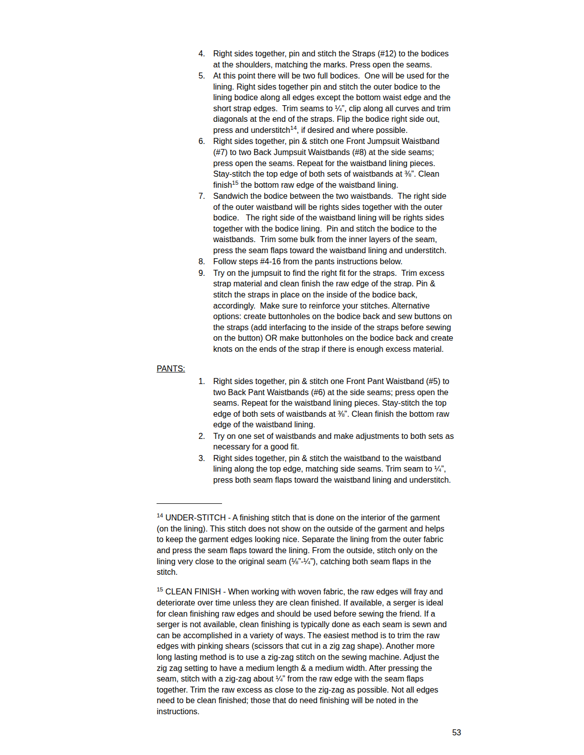Right sides together, pin and stitch the Straps (#12) to the bodices at the shoulders, matching the marks. Press open the seams.
At this point there will be two full bodices. One will be used for the lining. Right sides together pin and stitch the outer bodice to the lining bodice along all edges except the bottom waist edge and the short strap edges. Trim seams to ¼”, clip along all curves and trim diagonals at the end of the straps. Flip the bodice right side out, press and understitch14, if desired and where possible.
Right sides together, pin & stitch one Front Jumpsuit Waistband (#7) to two Back Jumpsuit Waistbands (#8) at the side seams; press open the seams. Repeat for the waistband lining pieces. Stay-stitch the top edge of both sets of waistbands at ⅜”. Clean finish15 the bottom raw edge of the waistband lining.
Sandwich the bodice between the two waistbands. The right side of the outer waistband will be rights sides together with the outer bodice. The right side of the waistband lining will be rights sides together with the bodice lining. Pin and stitch the bodice to the waistbands. Trim some bulk from the inner layers of the seam, press the seam flaps toward the waistband lining and understitch.
Follow steps #4-16 from the pants instructions below.
Try on the jumpsuit to find the right fit for the straps. Trim excess strap material and clean finish the raw edge of the strap. Pin & stitch the straps in place on the inside of the bodice back, accordingly. Make sure to reinforce your stitches. Alternative options: create buttonholes on the bodice back and sew buttons on the straps (add interfacing to the inside of the straps before sewing on the button) OR make buttonholes on the bodice back and create knots on the ends of the strap if there is enough excess material.
PANTS:
Right sides together, pin & stitch one Front Pant Waistband (#5) to two Back Pant Waistbands (#6) at the side seams; press open the seams. Repeat for the waistband lining pieces. Stay-stitch the top edge of both sets of waistbands at ⅜”. Clean finish the bottom raw edge of the waistband lining.
Try on one set of waistbands and make adjustments to both sets as necessary for a good fit.
Right sides together, pin & stitch the waistband to the waistband lining along the top edge, matching side seams. Trim seam to ¼”, press both seam flaps toward the waistband lining and understitch.
14 UNDER-STITCH - A finishing stitch that is done on the interior of the garment (on the lining). This stitch does not show on the outside of the garment and helps to keep the garment edges looking nice. Separate the lining from the outer fabric and press the seam flaps toward the lining. From the outside, stitch only on the lining very close to the original seam (⅛”-¼”), catching both seam flaps in the stitch.
15 CLEAN FINISH - When working with woven fabric, the raw edges will fray and deteriorate over time unless they are clean finished. If available, a serger is ideal for clean finishing raw edges and should be used before sewing the friend. If a serger is not available, clean finishing is typically done as each seam is sewn and can be accomplished in a variety of ways. The easiest method is to trim the raw edges with pinking shears (scissors that cut in a zig zag shape). Another more long lasting method is to use a zig-zag stitch on the sewing machine. Adjust the zig zag setting to have a medium length & a medium width. After pressing the seam, stitch with a zig-zag about ¼” from the raw edge with the seam flaps together. Trim the raw excess as close to the zig-zag as possible. Not all edges need to be clean finished; those that do need finishing will be noted in the instructions.
53